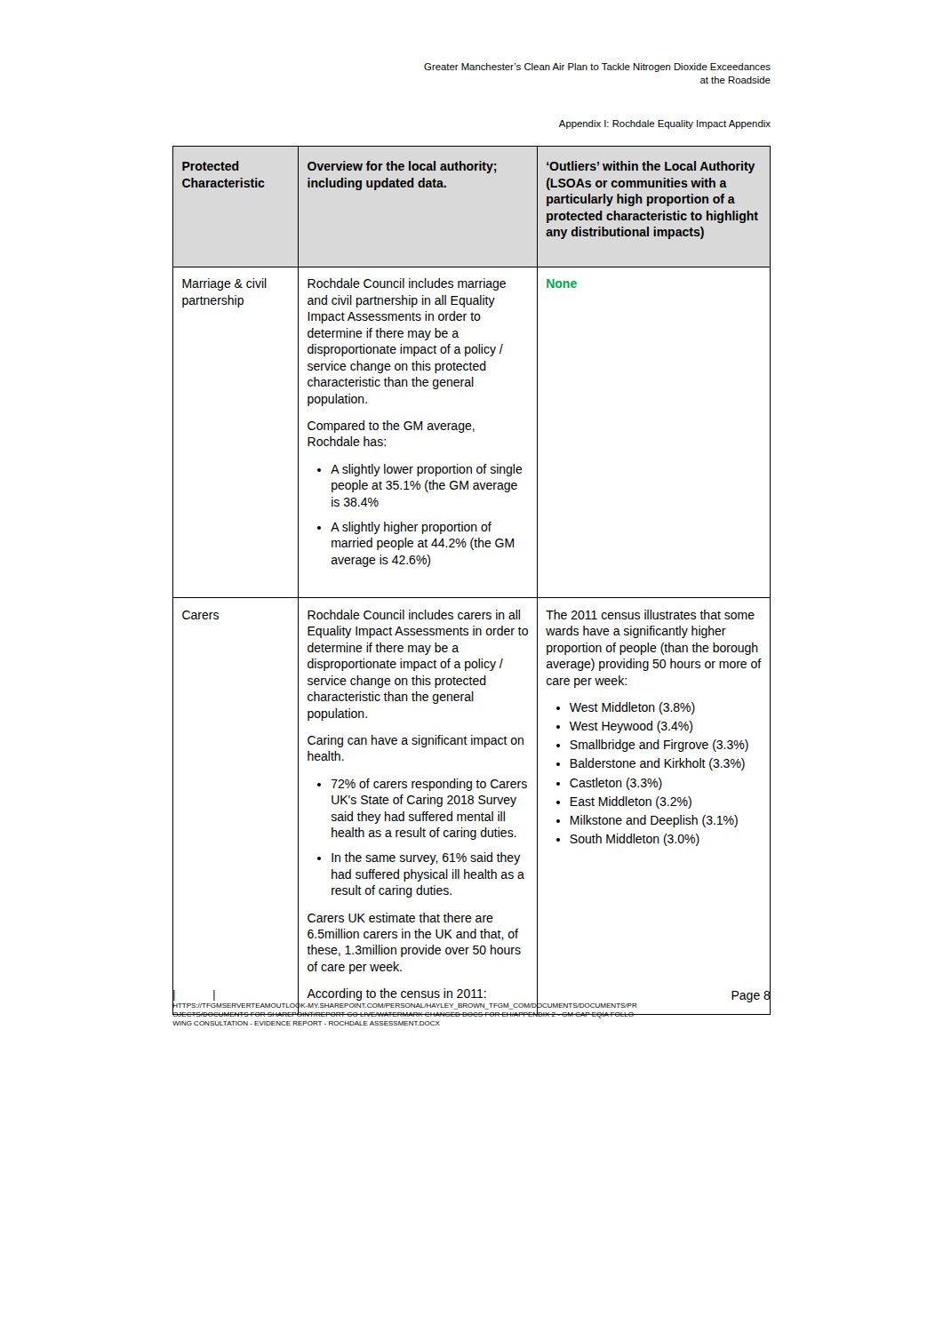Greater Manchester’s Clean Air Plan to Tackle Nitrogen Dioxide Exceedances
at the Roadside
Appendix I: Rochdale Equality Impact Appendix
| Protected Characteristic | Overview for the local authority; including updated data. | ‘Outliers’ within the Local Authority (LSOAs or communities with a particularly high proportion of a protected characteristic to highlight any distributional impacts) |
| --- | --- | --- |
| Marriage & civil partnership | Rochdale Council includes marriage and civil partnership in all Equality Impact Assessments in order to determine if there may be a disproportionate impact of a policy / service change on this protected characteristic than the general population. Compared to the GM average, Rochdale has: A slightly lower proportion of single people at 35.1% (the GM average is 38.4% A slightly higher proportion of married people at 44.2% (the GM average is 42.6%) | None |
| Carers | Rochdale Council includes carers in all Equality Impact Assessments in order to determine if there may be a disproportionate impact of a policy / service change on this protected characteristic than the general population. Caring can have a significant impact on health. 72% of carers responding to Carers UK's State of Caring 2018 Survey said they had suffered mental ill health as a result of caring duties. In the same survey, 61% said they had suffered physical ill health as a result of caring duties. Carers UK estimate that there are 6.5million carers in the UK and that, of these, 1.3million provide over 50 hours of care per week. According to the census in 2011: | The 2011 census illustrates that some wards have a significantly higher proportion of people (than the borough average) providing 50 hours or more of care per week: West Middleton (3.8%) West Heywood (3.4%) Smallbridge and Firgrove (3.3%) Balderstone and Kirkholt (3.3%) Castleton (3.3%) East Middleton (3.2%) Milkstone and Deeplish (3.1%) South Middleton (3.0%) |
| |
HTTPS://TFGMSERVERTEAMOUTLOOK-MY.SHAREPOINT.COM/PERSONAL/HAYLEY_BROWN_TFGM_COM/DOCUMENTS/DOCUMENTS/PROJECTS/DOCUMENTS FOR SHAREPOINT/REPORT GO LIVE/WATERMARK CHANGED DOCS FOR EH/APPENDIX 2 - GM CAP EQIA FOLLOWING CONSULTATION - EVIDENCE REPORT - ROCHDALE ASSESSMENT.DOCX
Page 8